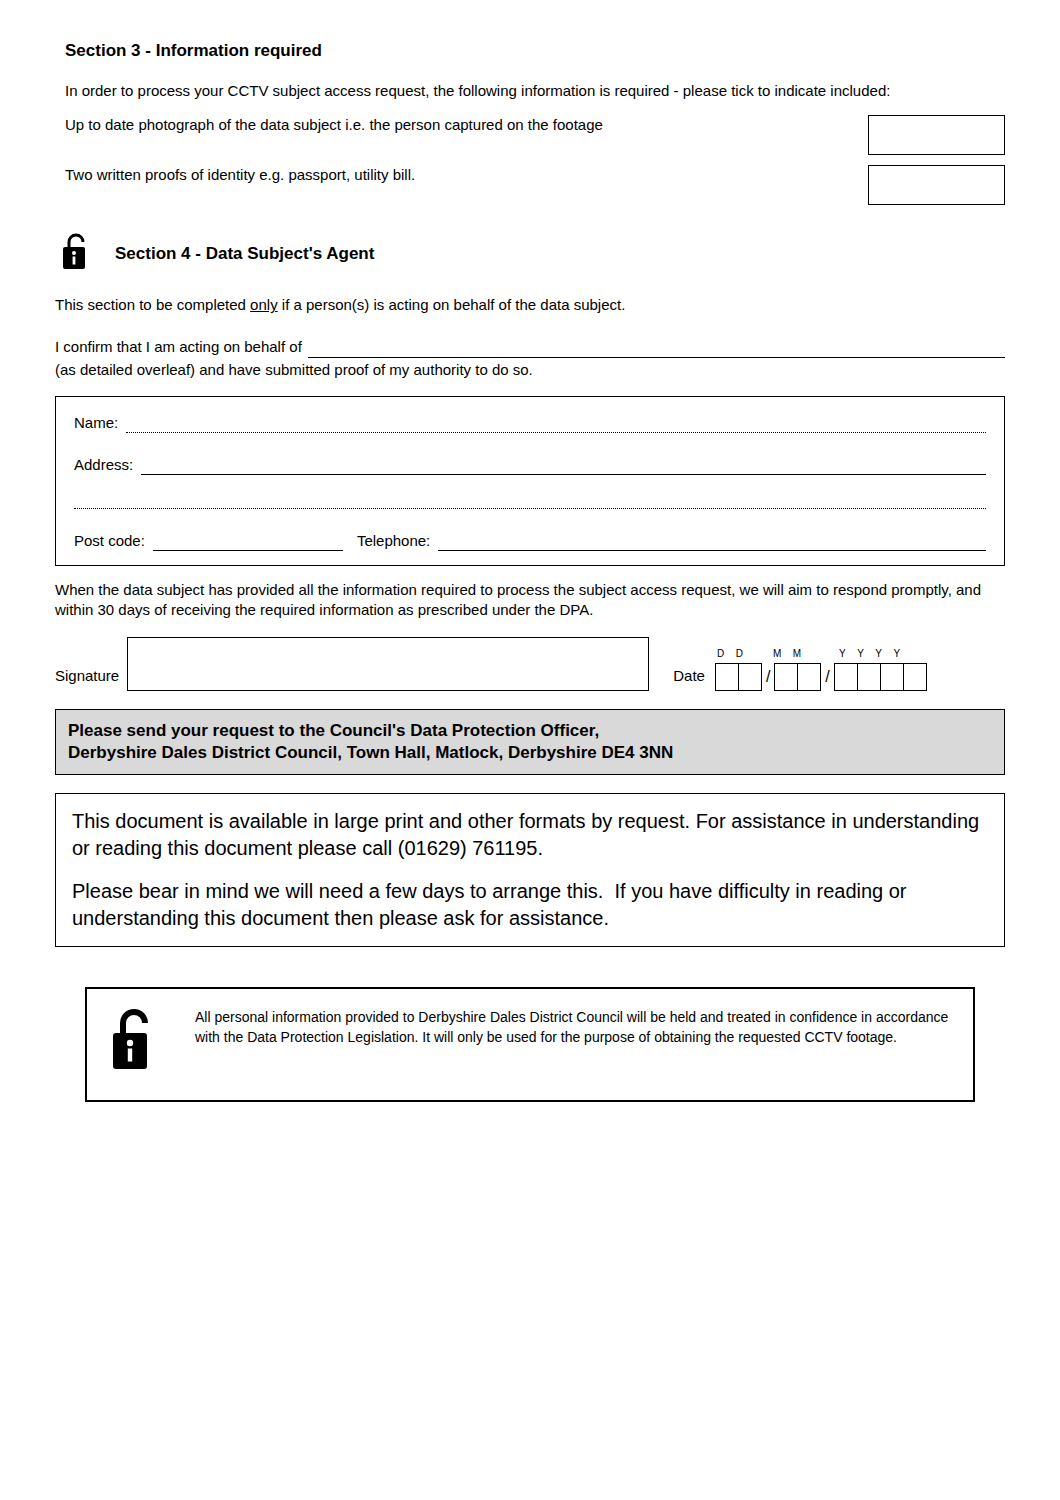Section 3 - Information required
In order to process your CCTV subject access request, the following information is required - please tick to indicate included:
Up to date photograph of the data subject i.e. the person captured on the footage
Two written proofs of identity e.g. passport, utility bill.
Section 4 - Data Subject's Agent
This section to be completed only if a person(s) is acting on behalf of the data subject.
I confirm that I am acting on behalf of
(as detailed overleaf) and have submitted proof of my authority to do so.
Name:
Address:
Post code: Telephone:
When the data subject has provided all the information required to process the subject access request, we will aim to respond promptly, and within 30 days of receiving the required information as prescribed under the DPA.
Signature
Date
D D M M Y Y Y Y
/
/
Please send your request to the Council's Data Protection Officer,
Derbyshire Dales District Council, Town Hall, Matlock, Derbyshire DE4 3NN
This document is available in large print and other formats by request. For assistance in understanding or reading this document please call (01629) 761195.
Please bear in mind we will need a few days to arrange this. If you have difficulty in reading or understanding this document then please ask for assistance.
All personal information provided to Derbyshire Dales District Council will be held and treated in confidence in accordance with the Data Protection Legislation. It will only be used for the purpose of obtaining the requested CCTV footage.